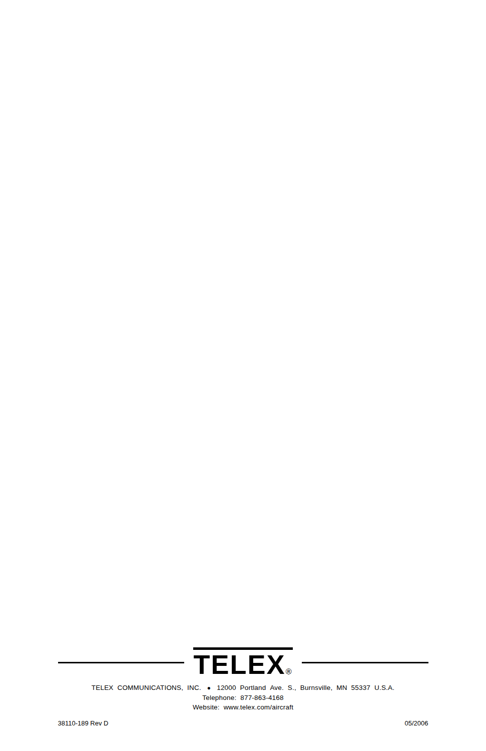TELEX®
TELEX COMMUNICATIONS, INC. ● 12000 Portland Ave. S., Burnsville, MN 55337 U.S.A.
Telephone: 877-863-4168
Website: www.telex.com/aircraft
38110-189 Rev D 05/2006